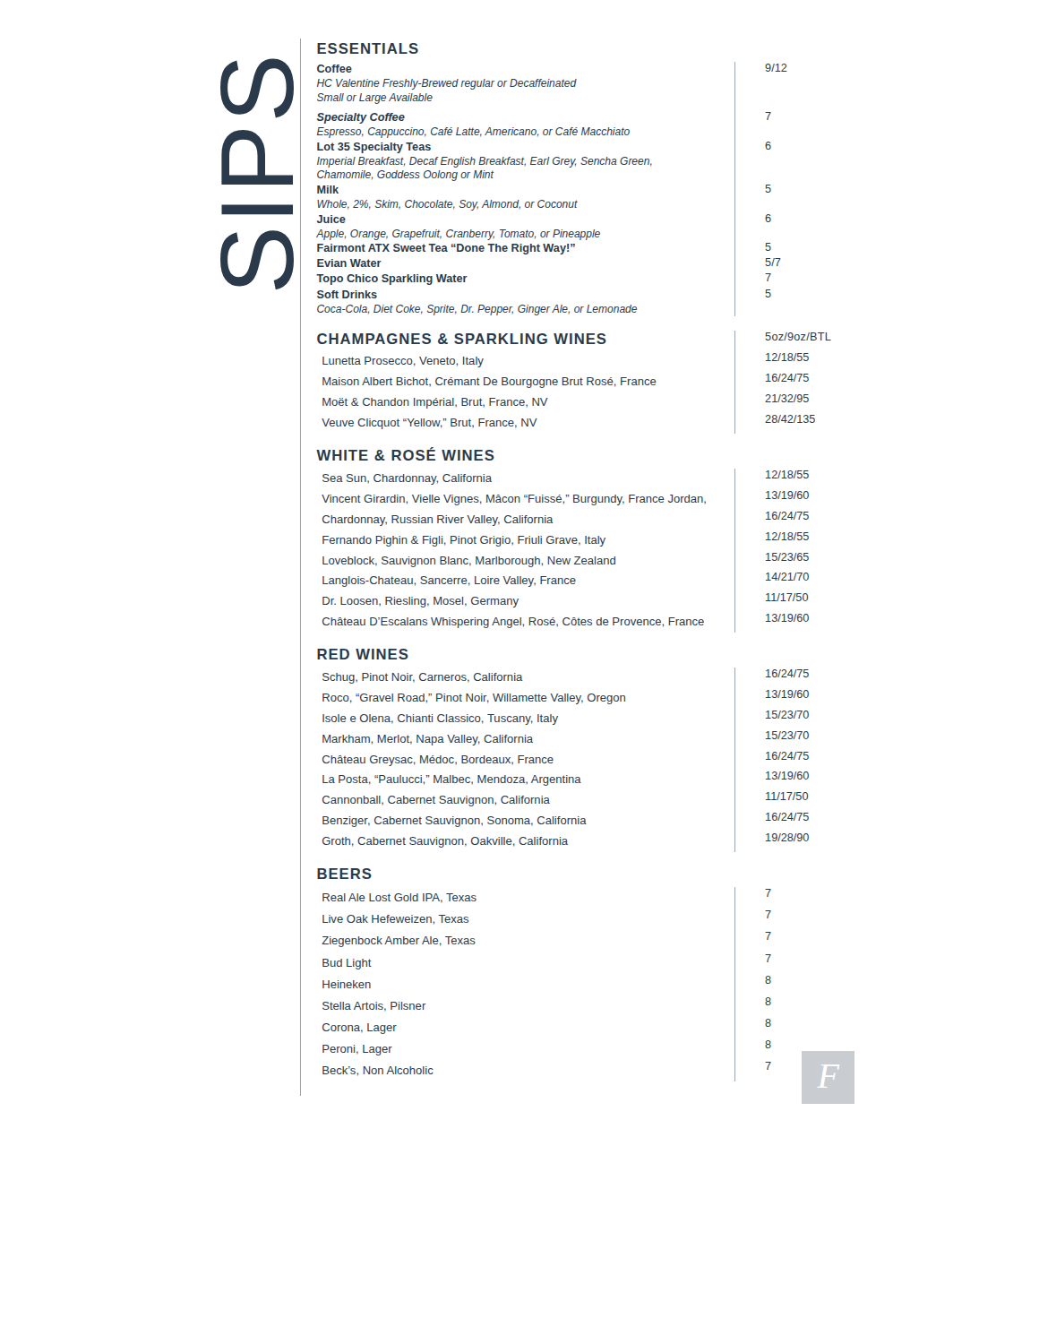SIPS
Essentials
| Coffee HC Valentine Freshly-Brewed regular or Decaffeinated Small or Large Available | 9/12 |
| Specialty Coffee Espresso, Cappuccino, Café Latte, Americano, or Café Macchiato | 7 |
| Lot 35 Specialty Teas Imperial Breakfast, Decaf English Breakfast, Earl Grey, Sencha Green, Chamomile, Goddess Oolong or Mint | 6 |
| Milk Whole, 2%, Skim, Chocolate, Soy, Almond, or Coconut | 5 |
| Juice Apple, Orange, Grapefruit, Cranberry, Tomato, or Pineapple | 6 |
| Fairmont ATX Sweet Tea “Done The Right Way!” | 5 |
| Evian Water | 5/7 |
| Topo Chico Sparkling Water | 7 |
| Soft Drinks Coca-Cola, Diet Coke, Sprite, Dr. Pepper, Ginger Ale, or Lemonade | 5 |
| Champagnes & Sparkling Wines | 5oz/9oz/BTL |
| Lunetta Prosecco, Veneto, Italy | 12/18/55 |
| Maison Albert Bichot, Crémant De Bourgogne Brut Rosé, France | 16/24/75 |
| Moët & Chandon Impérial, Brut, France, NV | 21/32/95 |
| Veuve Clicquot “Yellow,” Brut, France, NV | 28/42/135 |
White & Rosé Wines
| Sea Sun, Chardonnay, California | 12/18/55 |
| Vincent Girardin, Vielle Vignes, Mâcon “Fuissé,” Burgundy, France Jordan, | 13/19/60 |
| Chardonnay, Russian River Valley, California | 16/24/75 |
| Fernando Pighin & Figli, Pinot Grigio, Friuli Grave, Italy | 12/18/55 |
| Loveblock, Sauvignon Blanc, Marlborough, New Zealand | 15/23/65 |
| Langlois-Chateau, Sancerre, Loire Valley, France | 14/21/70 |
| Dr. Loosen, Riesling, Mosel, Germany | 11/17/50 |
| Château D’Escalans Whispering Angel, Rosé, Côtes de Provence, France | 13/19/60 |
Red Wines
| Schug, Pinot Noir, Carneros, California | 16/24/75 |
| Roco, “Gravel Road,” Pinot Noir, Willamette Valley, Oregon | 13/19/60 |
| Isole e Olena, Chianti Classico, Tuscany, Italy | 15/23/70 |
| Markham, Merlot, Napa Valley, California | 15/23/70 |
| Château Greysac, Médoc, Bordeaux, France | 16/24/75 |
| La Posta, “Paulucci,” Malbec, Mendoza, Argentina | 13/19/60 |
| Cannonball, Cabernet Sauvignon, California | 11/17/50 |
| Benziger, Cabernet Sauvignon, Sonoma, California | 16/24/75 |
| Groth, Cabernet Sauvignon, Oakville, California | 19/28/90 |
Beers
| Real Ale Lost Gold IPA, Texas | 7 |
| Live Oak Hefeweizen, Texas | 7 |
| Ziegenbock Amber Ale, Texas | 7 |
| Bud Light | 7 |
| Heineken | 8 |
| Stella Artois, Pilsner | 8 |
| Corona, Lager | 8 |
| Peroni, Lager | 8 |
| Beck’s, Non Alcoholic | 7 |
F